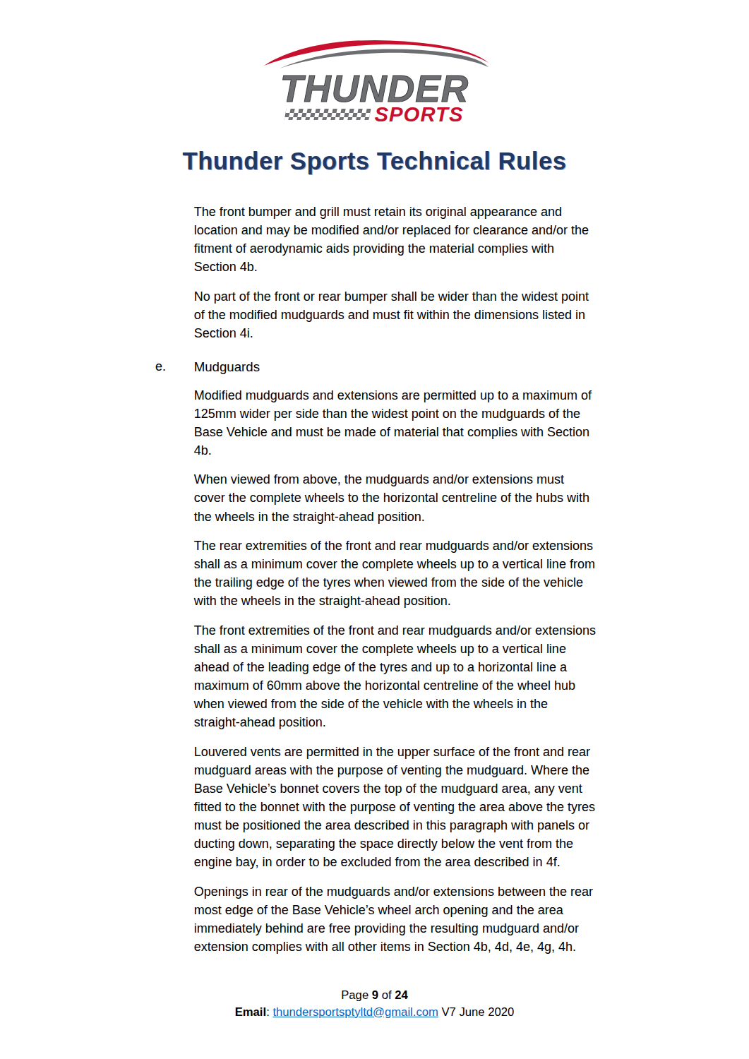THUNDER
SPORTS
Thunder Sports Technical Rules
The front bumper and grill must retain its original appearance and location and may be modified and/or replaced for clearance and/or the fitment of aerodynamic aids providing the material complies with Section 4b.
No part of the front or rear bumper shall be wider than the widest point of the modified mudguards and must fit within the dimensions listed in Section 4i.
e. Mudguards
Modified mudguards and extensions are permitted up to a maximum of 125mm wider per side than the widest point on the mudguards of the Base Vehicle and must be made of material that complies with Section 4b.
When viewed from above, the mudguards and/or extensions must cover the complete wheels to the horizontal centreline of the hubs with the wheels in the straight-ahead position.
The rear extremities of the front and rear mudguards and/or extensions shall as a minimum cover the complete wheels up to a vertical line from the trailing edge of the tyres when viewed from the side of the vehicle with the wheels in the straight-ahead position.
The front extremities of the front and rear mudguards and/or extensions shall as a minimum cover the complete wheels up to a vertical line ahead of the leading edge of the tyres and up to a horizontal line a maximum of 60mm above the horizontal centreline of the wheel hub when viewed from the side of the vehicle with the wheels in the straight-ahead position.
Louvered vents are permitted in the upper surface of the front and rear mudguard areas with the purpose of venting the mudguard. Where the Base Vehicle’s bonnet covers the top of the mudguard area, any vent fitted to the bonnet with the purpose of venting the area above the tyres must be positioned the area described in this paragraph with panels or ducting down, separating the space directly below the vent from the engine bay, in order to be excluded from the area described in 4f.
Openings in rear of the mudguards and/or extensions between the rear most edge of the Base Vehicle’s wheel arch opening and the area immediately behind are free providing the resulting mudguard and/or extension complies with all other items in Section 4b, 4d, 4e, 4g, 4h.
Page 9 of 24
Email: thundersportsptyltd@gmail.com V7 June 2020